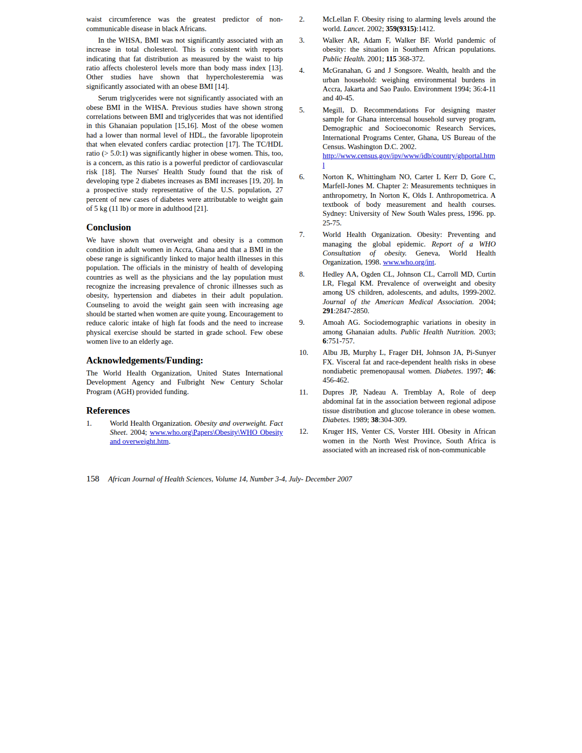waist circumference was the greatest predictor of non-communicable disease in black Africans.
In the WHSA, BMI was not significantly associated with an increase in total cholesterol. This is consistent with reports indicating that fat distribution as measured by the waist to hip ratio affects cholesterol levels more than body mass index [13]. Other studies have shown that hypercholesteremia was significantly associated with an obese BMI [14].
Serum triglycerides were not significantly associated with an obese BMI in the WHSA. Previous studies have shown strong correlations between BMI and triglycerides that was not identified in this Ghanaian population [15,16]. Most of the obese women had a lower than normal level of HDL, the favorable lipoprotein that when elevated confers cardiac protection [17]. The TC/HDL ratio (> 5.0:1) was significantly higher in obese women. This, too, is a concern, as this ratio is a powerful predictor of cardiovascular risk [18]. The Nurses' Health Study found that the risk of developing type 2 diabetes increases as BMI increases [19, 20]. In a prospective study representative of the U.S. population, 27 percent of new cases of diabetes were attributable to weight gain of 5 kg (11 lb) or more in adulthood [21].
Conclusion
We have shown that overweight and obesity is a common condition in adult women in Accra, Ghana and that a BMI in the obese range is significantly linked to major health illnesses in this population. The officials in the ministry of health of developing countries as well as the physicians and the lay population must recognize the increasing prevalence of chronic illnesses such as obesity, hypertension and diabetes in their adult population. Counseling to avoid the weight gain seen with increasing age should be started when women are quite young. Encouragement to reduce caloric intake of high fat foods and the need to increase physical exercise should be started in grade school. Few obese women live to an elderly age.
Acknowledgements/Funding:
The World Health Organization, United States International Development Agency and Fulbright New Century Scholar Program (AGH) provided funding.
References
World Health Organization. Obesity and overweight. Fact Sheet. 2004; www.who.org\Papers\Obesity\WHO Obesity and overweight.htm.
McLellan F. Obesity rising to alarming levels around the world. Lancet. 2002; 359(9315):1412.
Walker AR, Adam F, Walker BF. World pandemic of obesity: the situation in Southern African populations. Public Health. 2001; 115 368-372.
McGranahan, G and J Songsore. Wealth, health and the urban household: weighing environmental burdens in Accra, Jakarta and Sao Paulo. Environment 1994; 36:4-11 and 40-45.
Megill, D. Recommendations For designing master sample for Ghana intercensal household survey program, Demographic and Socioeconomic Research Services, International Programs Center, Ghana, US Bureau of the Census. Washington D.C. 2002.
http://www.census.gov/ipv/www/idb/country/ghportal.html
Norton K, Whittingham NO, Carter L Kerr D, Gore C, Marfell-Jones M. Chapter 2: Measurements techniques in anthropometry, In Norton K, Olds I. Anthropometrica. A textbook of body measurement and health courses. Sydney: University of New South Wales press, 1996. pp. 25-75.
World Health Organization. Obesity: Preventing and managing the global epidemic. Report of a WHO Consultation of obesity. Geneva, World Health Organization, 1998. www.who.org/int.
Hedley AA, Ogden CL, Johnson CL, Carroll MD, Curtin LR, Flegal KM. Prevalence of overweight and obesity among US children, adolescents, and adults, 1999-2002. Journal of the American Medical Association. 2004; 291:2847-2850.
Amoah AG. Sociodemographic variations in obesity in among Ghanaian adults. Public Health Nutrition. 2003; 6:751-757.
Albu JB, Murphy L, Frager DH, Johnson JA, Pi-Sunyer FX. Visceral fat and race-dependent health risks in obese nondiabetic premenopausal women. Diabetes. 1997; 46: 456-462.
Dupres JP, Nadeau A. Tremblay A, Role of deep abdominal fat in the association between regional adipose tissue distribution and glucose tolerance in obese women. Diabetes. 1989; 38:304-309.
Kruger HS, Venter CS, Vorster HH. Obesity in African women in the North West Province, South Africa is associated with an increased risk of non-communicable
158 African Journal of Health Sciences, Volume 14, Number 3-4, July- December 2007